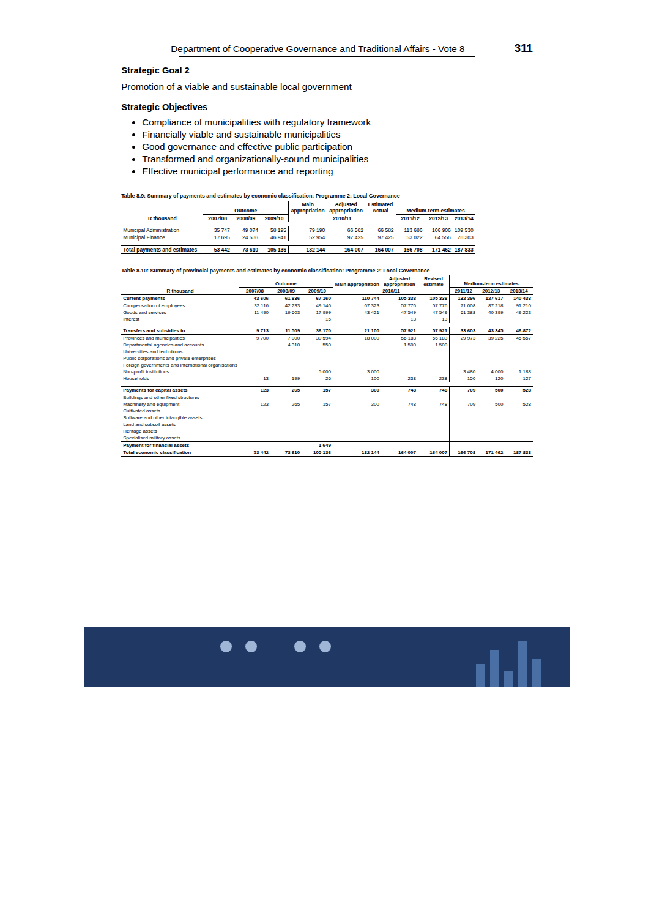Department of Cooperative Governance and Traditional Affairs - Vote 8
311
Strategic Goal 2
Promotion of a viable and sustainable local government
Strategic Objectives
Compliance of municipalities with regulatory framework
Financially viable and sustainable municipalities
Good governance and effective public participation
Transformed and organizationally-sound municipalities
Effective municipal performance and reporting
Table 8.9: Summary of payments and estimates by economic classification: Programme 2: Local Governance
| | Outcome | Main appropriation | Adjusted appropriation | Estimated Actual | Medium-term estimates |
| R thousand | 2007/08 | 2008/09 | 2009/10 | 2010/11 | 2011/12 | 2012/13 | 2013/14 |
| Municipal Administration | 35 747 | 49 074 | 58 195 | 79 190 | 66 582 | 66 582 | 113 686 | 106 906 | 109 530 |
| Municipal Finance | 17 695 | 24 536 | 46 941 | 52 954 | 97 425 | 97 425 | 53 022 | 64 556 | 78 303 |
| Total payments and estimates | 53 442 | 73 610 | 105 136 | 132 144 | 164 007 | 164 007 | 166 708 | 171 462 | 187 833 |
Table 8.10: Summary of provincial payments and estimates by economic classification: Programme 2: Local Governance
| | Outcome | Main appropriation | Adjusted appropriation | Revised estimate | Medium-term estimates |
| R thousand | 2007/08 | 2008/09 | 2009/10 | 2010/11 | 2011/12 | 2012/13 | 2013/14 |
| Current payments | 43 606 | 61 836 | 67 160 | 110 744 | 105 338 | 105 338 | 132 396 | 127 617 | 140 433 |
| Compensation of employees | 32 116 | 42 233 | 49 146 | 67 323 | 57 776 | 57 776 | 71 008 | 87 218 | 91 210 |
| Goods and services | 11 490 | 19 603 | 17 999 | 43 421 | 47 549 | 47 549 | 61 388 | 40 399 | 49 223 |
| Interest | | | 15 | | 13 | 13 | | | |
| Transfers and subsidies to: | 9 713 | 11 509 | 36 170 | 21 100 | 57 921 | 57 921 | 33 603 | 43 345 | 46 872 |
| Provinces and municipalities | 9 700 | 7 000 | 30 594 | 18 000 | 56 183 | 56 183 | 29 973 | 39 225 | 45 557 |
| Departmental agencies and accounts | | 4 310 | 550 | | 1 500 | 1 500 | | | |
| Universities and technikons | | | | | | | | | |
| Public corporations and private enterprises | | | | | | | | | |
| Foreign governments and international organisations | | | | | | | | | |
| Non-profit institutions | | | 5 000 | 3 000 | | | 3 480 | 4 000 | 1 188 |
| Households | 13 | 199 | 26 | 100 | 238 | 238 | 150 | 120 | 127 |
| Payments for capital assets | 123 | 265 | 157 | 300 | 748 | 748 | 709 | 500 | 528 |
| Buildings and other fixed structures | | | | | | | | | |
| Machinery and equipment | 123 | 265 | 157 | 300 | 748 | 748 | 709 | 500 | 528 |
| Cultivated assets | | | | | | | | | |
| Software and other intangible assets | | | | | | | | | |
| Land and subsoil assets | | | | | | | | | |
| Heritage assets | | | | | | | | | |
| Specialised military assets | | | | | | | | | |
| Payment for financial assets | | | 1 649 | | | | | | |
| Total economic classification | 53 442 | 73 610 | 105 136 | 132 144 | 164 007 | 164 007 | 166 708 | 171 462 | 187 833 |